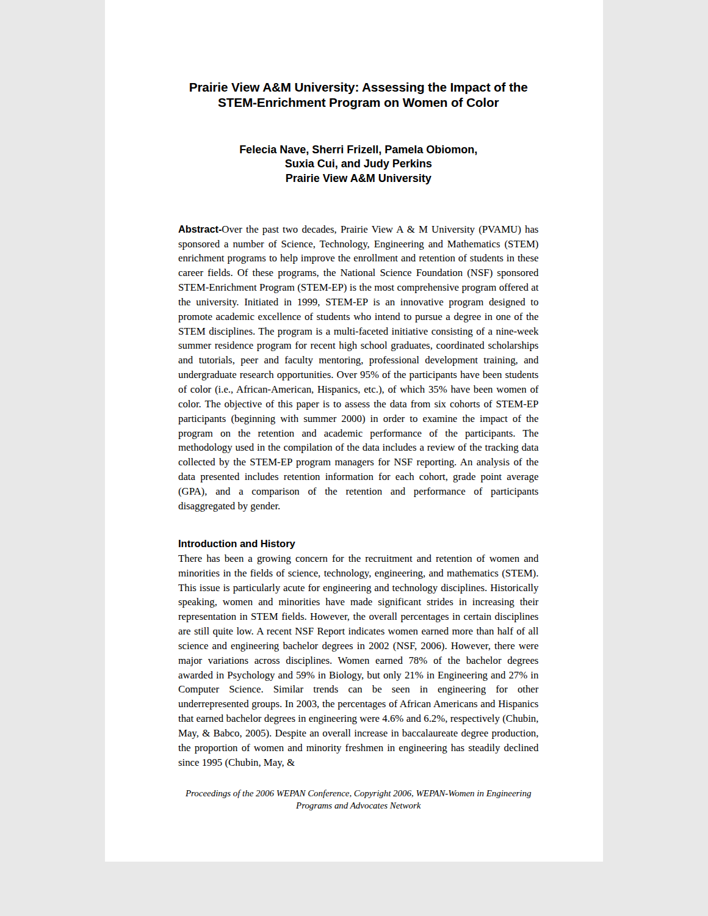Prairie View A&M University: Assessing the Impact of the STEM-Enrichment Program on Women of Color
Felecia Nave, Sherri Frizell, Pamela Obiomon,
Suxia Cui, and Judy Perkins
Prairie View A&M University
Abstract-Over the past two decades, Prairie View A & M University (PVAMU) has sponsored a number of Science, Technology, Engineering and Mathematics (STEM) enrichment programs to help improve the enrollment and retention of students in these career fields. Of these programs, the National Science Foundation (NSF) sponsored STEM-Enrichment Program (STEM-EP) is the most comprehensive program offered at the university. Initiated in 1999, STEM-EP is an innovative program designed to promote academic excellence of students who intend to pursue a degree in one of the STEM disciplines. The program is a multi-faceted initiative consisting of a nine-week summer residence program for recent high school graduates, coordinated scholarships and tutorials, peer and faculty mentoring, professional development training, and undergraduate research opportunities. Over 95% of the participants have been students of color (i.e., African-American, Hispanics, etc.), of which 35% have been women of color. The objective of this paper is to assess the data from six cohorts of STEM-EP participants (beginning with summer 2000) in order to examine the impact of the program on the retention and academic performance of the participants. The methodology used in the compilation of the data includes a review of the tracking data collected by the STEM-EP program managers for NSF reporting. An analysis of the data presented includes retention information for each cohort, grade point average (GPA), and a comparison of the retention and performance of participants disaggregated by gender.
Introduction and History
There has been a growing concern for the recruitment and retention of women and minorities in the fields of science, technology, engineering, and mathematics (STEM). This issue is particularly acute for engineering and technology disciplines. Historically speaking, women and minorities have made significant strides in increasing their representation in STEM fields. However, the overall percentages in certain disciplines are still quite low. A recent NSF Report indicates women earned more than half of all science and engineering bachelor degrees in 2002 (NSF, 2006). However, there were major variations across disciplines. Women earned 78% of the bachelor degrees awarded in Psychology and 59% in Biology, but only 21% in Engineering and 27% in Computer Science. Similar trends can be seen in engineering for other underrepresented groups. In 2003, the percentages of African Americans and Hispanics that earned bachelor degrees in engineering were 4.6% and 6.2%, respectively (Chubin, May, & Babco, 2005). Despite an overall increase in baccalaureate degree production, the proportion of women and minority freshmen in engineering has steadily declined since 1995 (Chubin, May, &
Proceedings of the 2006 WEPAN Conference, Copyright 2006, WEPAN-Women in Engineering Programs and Advocates Network